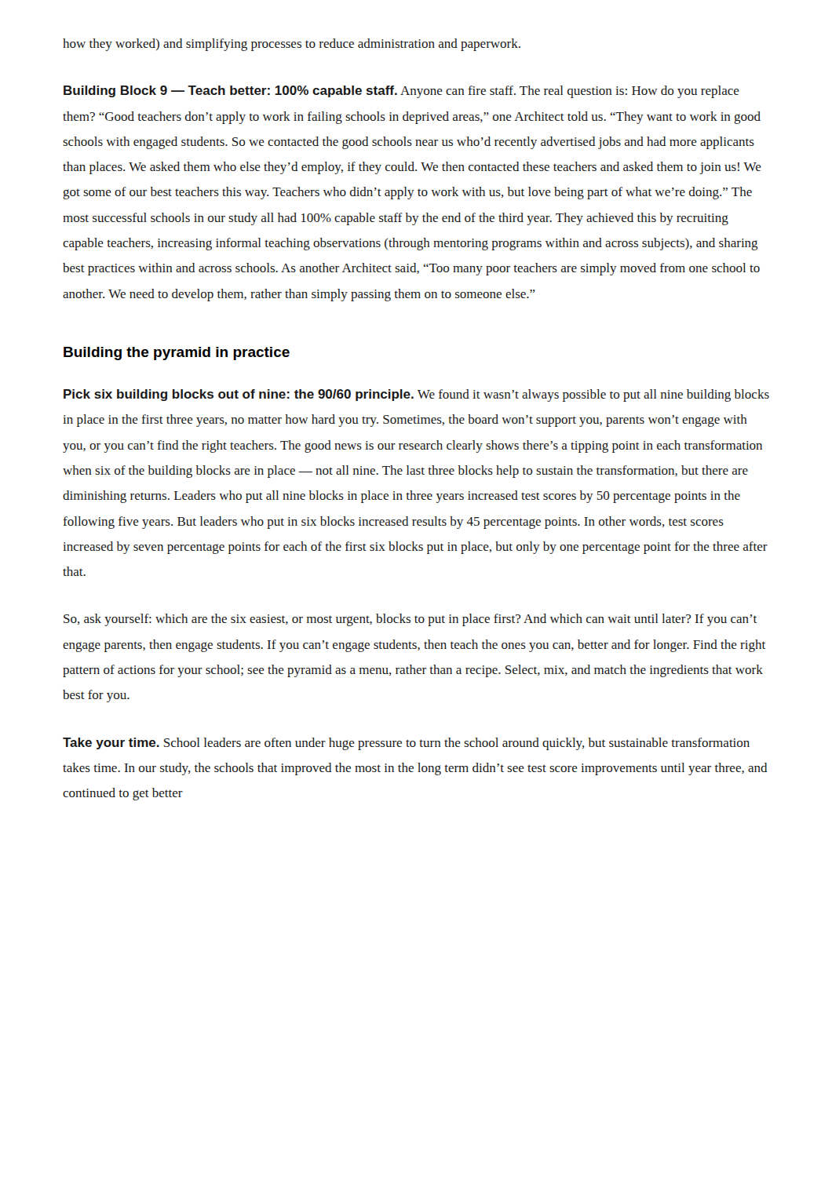how they worked) and simplifying processes to reduce administration and paperwork.
Building Block 9 — Teach better: 100% capable staff. Anyone can fire staff. The real question is: How do you replace them? “Good teachers don’t apply to work in failing schools in deprived areas,” one Architect told us. “They want to work in good schools with engaged students. So we contacted the good schools near us who’d recently advertised jobs and had more applicants than places. We asked them who else they’d employ, if they could. We then contacted these teachers and asked them to join us! We got some of our best teachers this way. Teachers who didn’t apply to work with us, but love being part of what we’re doing.” The most successful schools in our study all had 100% capable staff by the end of the third year. They achieved this by recruiting capable teachers, increasing informal teaching observations (through mentoring programs within and across subjects), and sharing best practices within and across schools. As another Architect said, “Too many poor teachers are simply moved from one school to another. We need to develop them, rather than simply passing them on to someone else.”
Building the pyramid in practice
Pick six building blocks out of nine: the 90/60 principle. We found it wasn’t always possible to put all nine building blocks in place in the first three years, no matter how hard you try. Sometimes, the board won’t support you, parents won’t engage with you, or you can’t find the right teachers. The good news is our research clearly shows there’s a tipping point in each transformation when six of the building blocks are in place — not all nine. The last three blocks help to sustain the transformation, but there are diminishing returns. Leaders who put all nine blocks in place in three years increased test scores by 50 percentage points in the following five years. But leaders who put in six blocks increased results by 45 percentage points. In other words, test scores increased by seven percentage points for each of the first six blocks put in place, but only by one percentage point for the three after that.
So, ask yourself: which are the six easiest, or most urgent, blocks to put in place first? And which can wait until later? If you can’t engage parents, then engage students. If you can’t engage students, then teach the ones you can, better and for longer. Find the right pattern of actions for your school; see the pyramid as a menu, rather than a recipe. Select, mix, and match the ingredients that work best for you.
Take your time. School leaders are often under huge pressure to turn the school around quickly, but sustainable transformation takes time. In our study, the schools that improved the most in the long term didn’t see test score improvements until year three, and continued to get better